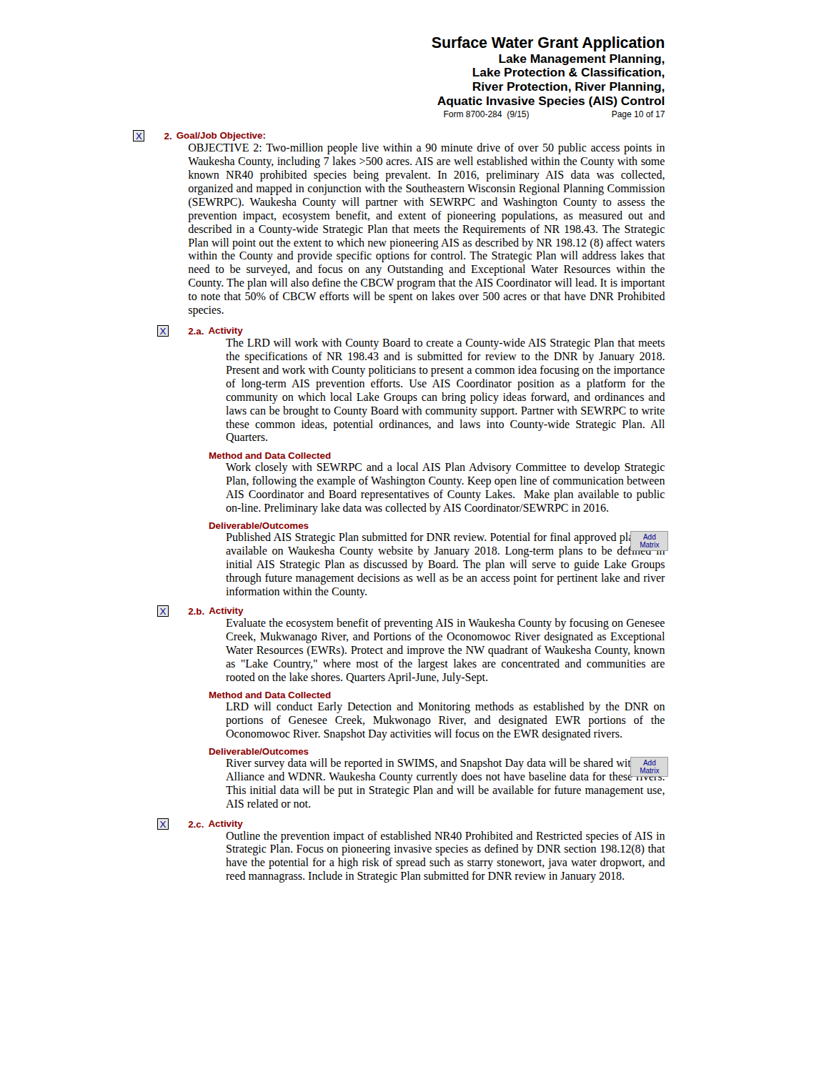Surface Water Grant Application
Lake Management Planning,
Lake Protection & Classification,
River Protection, River Planning,
Aquatic Invasive Species (AIS) Control
Form 8700-284 (9/15)Page 10 of 17
X
2. Goal/Job Objective:
OBJECTIVE 2: Two-million people live within a 90 minute drive of over 50 public access points in Waukesha County, including 7 lakes >500 acres. AIS are well established within the County with some known NR40 prohibited species being prevalent. In 2016, preliminary AIS data was collected, organized and mapped in conjunction with the Southeastern Wisconsin Regional Planning Commission (SEWRPC). Waukesha County will partner with SEWRPC and Washington County to assess the prevention impact, ecosystem benefit, and extent of pioneering populations, as measured out and described in a County-wide Strategic Plan that meets the Requirements of NR 198.43. The Strategic Plan will point out the extent to which new pioneering AIS as described by NR 198.12 (8) affect waters within the County and provide specific options for control. The Strategic Plan will address lakes that need to be surveyed, and focus on any Outstanding and Exceptional Water Resources within the County. The plan will also define the CBCW program that the AIS Coordinator will lead. It is important to note that 50% of CBCW efforts will be spent on lakes over 500 acres or that have DNR Prohibited species.
X
2.a. Activity
The LRD will work with County Board to create a County-wide AIS Strategic Plan that meets the specifications of NR 198.43 and is submitted for review to the DNR by January 2018. Present and work with County politicians to present a common idea focusing on the importance of long-term AIS prevention efforts. Use AIS Coordinator position as a platform for the community on which local Lake Groups can bring policy ideas forward, and ordinances and laws can be brought to County Board with community support. Partner with SEWRPC to write these common ideas, potential ordinances, and laws into County-wide Strategic Plan. All Quarters.
Method and Data Collected
Work closely with SEWRPC and a local AIS Plan Advisory Committee to develop Strategic Plan, following the example of Washington County. Keep open line of communication between AIS Coordinator and Board representatives of County Lakes. Make plan available to public on-line. Preliminary lake data was collected by AIS Coordinator/SEWRPC in 2016.
Deliverable/Outcomes
Add
Matrix
Published AIS Strategic Plan submitted for DNR review. Potential for final approved plan to be available on Waukesha County website by January 2018. Long-term plans to be defined in initial AIS Strategic Plan as discussed by Board. The plan will serve to guide Lake Groups through future management decisions as well as be an access point for pertinent lake and river information within the County.
X
2.b. Activity
Evaluate the ecosystem benefit of preventing AIS in Waukesha County by focusing on Genesee Creek, Mukwanago River, and Portions of the Oconomowoc River designated as Exceptional Water Resources (EWRs). Protect and improve the NW quadrant of Waukesha County, known as "Lake Country," where most of the largest lakes are concentrated and communities are rooted on the lake shores. Quarters April-June, July-Sept.
Method and Data Collected
LRD will conduct Early Detection and Monitoring methods as established by the DNR on portions of Genesee Creek, Mukwonago River, and designated EWR portions of the Oconomowoc River. Snapshot Day activities will focus on the EWR designated rivers.
Deliverable/Outcomes
Add
Matrix
River survey data will be reported in SWIMS, and Snapshot Day data will be shared with River Alliance and WDNR. Waukesha County currently does not have baseline data for these rivers. This initial data will be put in Strategic Plan and will be available for future management use, AIS related or not.
X
2.c. Activity
Outline the prevention impact of established NR40 Prohibited and Restricted species of AIS in Strategic Plan. Focus on pioneering invasive species as defined by DNR section 198.12(8) that have the potential for a high risk of spread such as starry stonewort, java water dropwort, and reed mannagrass. Include in Strategic Plan submitted for DNR review in January 2018.